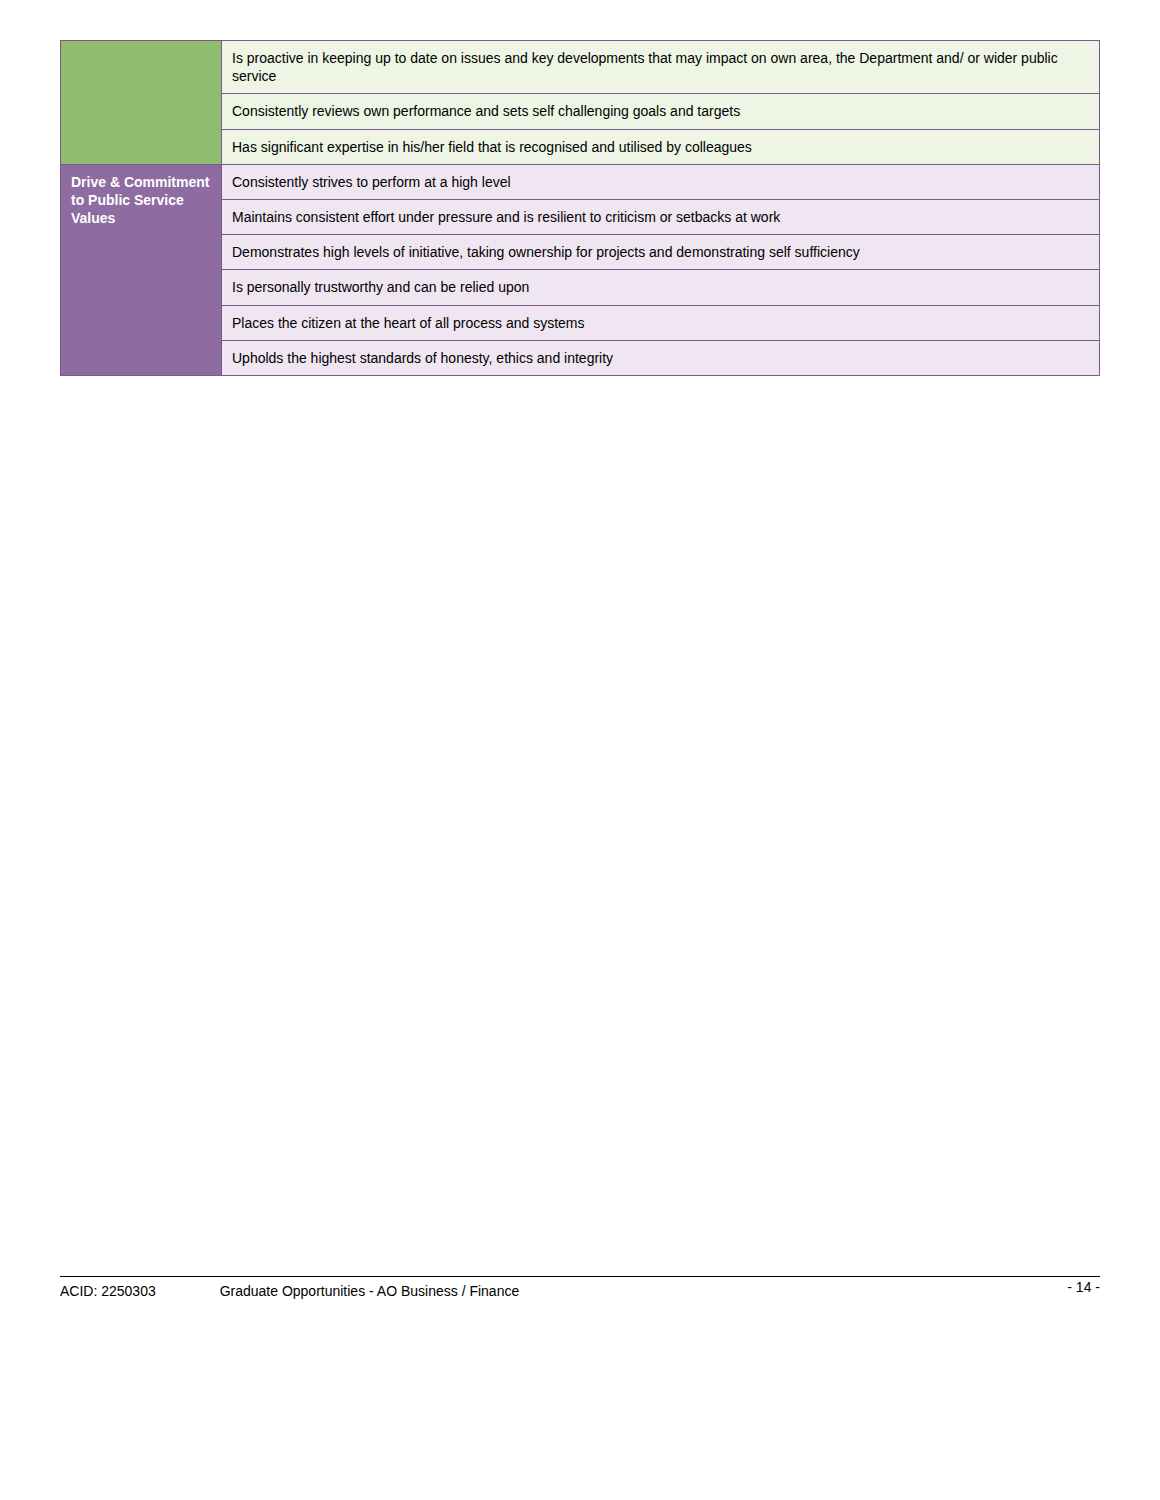| | Is proactive in keeping up to date on issues and key developments that may impact on own area, the Department and/ or wider public service |
| Consistently reviews own performance and sets self challenging goals and targets |
| Has significant expertise in his/her field that is recognised and utilised by colleagues |
| Drive & Commitment to Public Service Values | Consistently strives to perform at a high level |
| Maintains consistent effort under pressure and is resilient to criticism or setbacks at work |
| Demonstrates high levels of initiative, taking ownership for projects and demonstrating self sufficiency |
| Is personally trustworthy and can be relied upon |
| Places the citizen at the heart of all process and systems |
| Upholds the highest standards of honesty, ethics and integrity |
ACID: 2250303 Graduate Opportunities - AO Business / Finance - 14 -